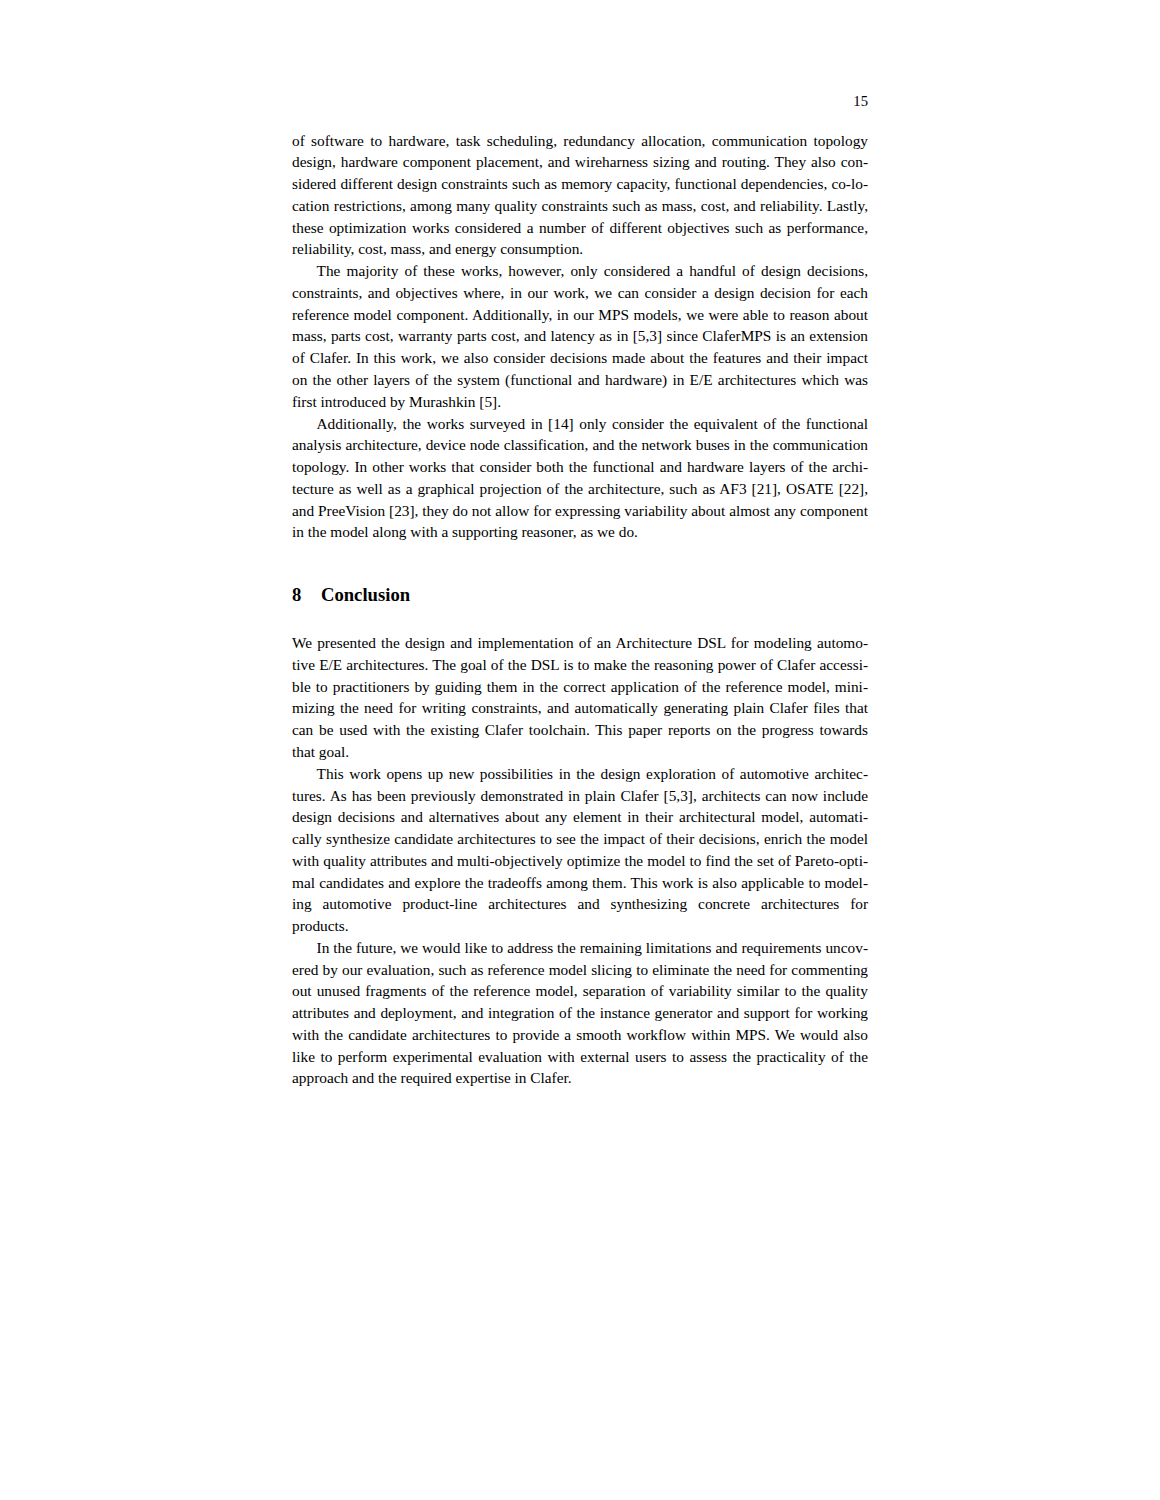15
of software to hardware, task scheduling, redundancy allocation, communication topology design, hardware component placement, and wireharness sizing and routing. They also considered different design constraints such as memory capacity, functional dependencies, co-location restrictions, among many quality constraints such as mass, cost, and reliability. Lastly, these optimization works considered a number of different objectives such as performance, reliability, cost, mass, and energy consumption.
The majority of these works, however, only considered a handful of design decisions, constraints, and objectives where, in our work, we can consider a design decision for each reference model component. Additionally, in our MPS models, we were able to reason about mass, parts cost, warranty parts cost, and latency as in [5,3] since ClaferMPS is an extension of Clafer. In this work, we also consider decisions made about the features and their impact on the other layers of the system (functional and hardware) in E/E architectures which was first introduced by Murashkin [5].
Additionally, the works surveyed in [14] only consider the equivalent of the functional analysis architecture, device node classification, and the network buses in the communication topology. In other works that consider both the functional and hardware layers of the architecture as well as a graphical projection of the architecture, such as AF3 [21], OSATE [22], and PreeVision [23], they do not allow for expressing variability about almost any component in the model along with a supporting reasoner, as we do.
8 Conclusion
We presented the design and implementation of an Architecture DSL for modeling automotive E/E architectures. The goal of the DSL is to make the reasoning power of Clafer accessible to practitioners by guiding them in the correct application of the reference model, minimizing the need for writing constraints, and automatically generating plain Clafer files that can be used with the existing Clafer toolchain. This paper reports on the progress towards that goal.
This work opens up new possibilities in the design exploration of automotive architectures. As has been previously demonstrated in plain Clafer [5,3], architects can now include design decisions and alternatives about any element in their architectural model, automatically synthesize candidate architectures to see the impact of their decisions, enrich the model with quality attributes and multi-objectively optimize the model to find the set of Pareto-optimal candidates and explore the tradeoffs among them. This work is also applicable to modeling automotive product-line architectures and synthesizing concrete architectures for products.
In the future, we would like to address the remaining limitations and requirements uncovered by our evaluation, such as reference model slicing to eliminate the need for commenting out unused fragments of the reference model, separation of variability similar to the quality attributes and deployment, and integration of the instance generator and support for working with the candidate architectures to provide a smooth workflow within MPS. We would also like to perform experimental evaluation with external users to assess the practicality of the approach and the required expertise in Clafer.